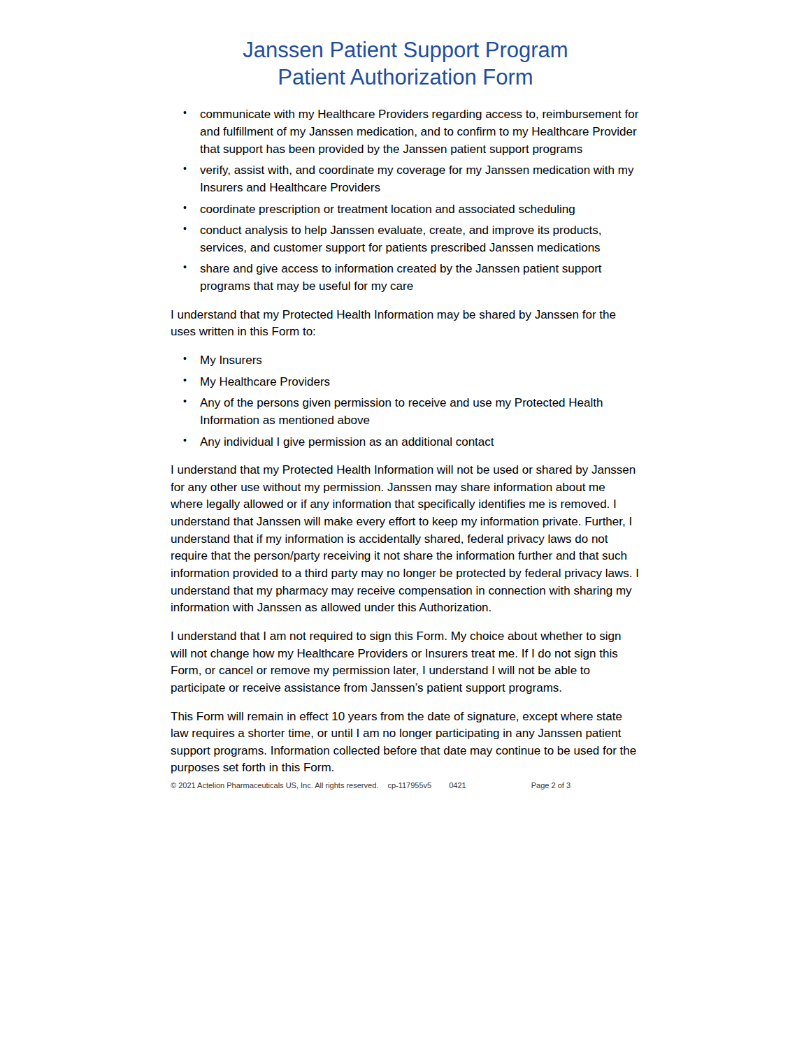Janssen Patient Support Program
Patient Authorization Form
communicate with my Healthcare Providers regarding access to, reimbursement for and fulfillment of my Janssen medication, and to confirm to my Healthcare Provider that support has been provided by the Janssen patient support programs
verify, assist with, and coordinate my coverage for my Janssen medication with my Insurers and Healthcare Providers
coordinate prescription or treatment location and associated scheduling
conduct analysis to help Janssen evaluate, create, and improve its products, services, and customer support for patients prescribed Janssen medications
share and give access to information created by the Janssen patient support programs that may be useful for my care
I understand that my Protected Health Information may be shared by Janssen for the uses written in this Form to:
My Insurers
My Healthcare Providers
Any of the persons given permission to receive and use my Protected Health Information as mentioned above
Any individual I give permission as an additional contact
I understand that my Protected Health Information will not be used or shared by Janssen for any other use without my permission. Janssen may share information about me where legally allowed or if any information that specifically identifies me is removed. I understand that Janssen will make every effort to keep my information private. Further, I understand that if my information is accidentally shared, federal privacy laws do not require that the person/party receiving it not share the information further and that such information provided to a third party may no longer be protected by federal privacy laws. I understand that my pharmacy may receive compensation in connection with sharing my information with Janssen as allowed under this Authorization.
I understand that I am not required to sign this Form. My choice about whether to sign will not change how my Healthcare Providers or Insurers treat me. If I do not sign this Form, or cancel or remove my permission later, I understand I will not be able to participate or receive assistance from Janssen’s patient support programs.
This Form will remain in effect 10 years from the date of signature, except where state law requires a shorter time, or until I am no longer participating in any Janssen patient support programs. Information collected before that date may continue to be used for the purposes set forth in this Form.
© 2021 Actelion Pharmaceuticals US, Inc. All rights reserved. cp-117955v5 0421 Page 2 of 3